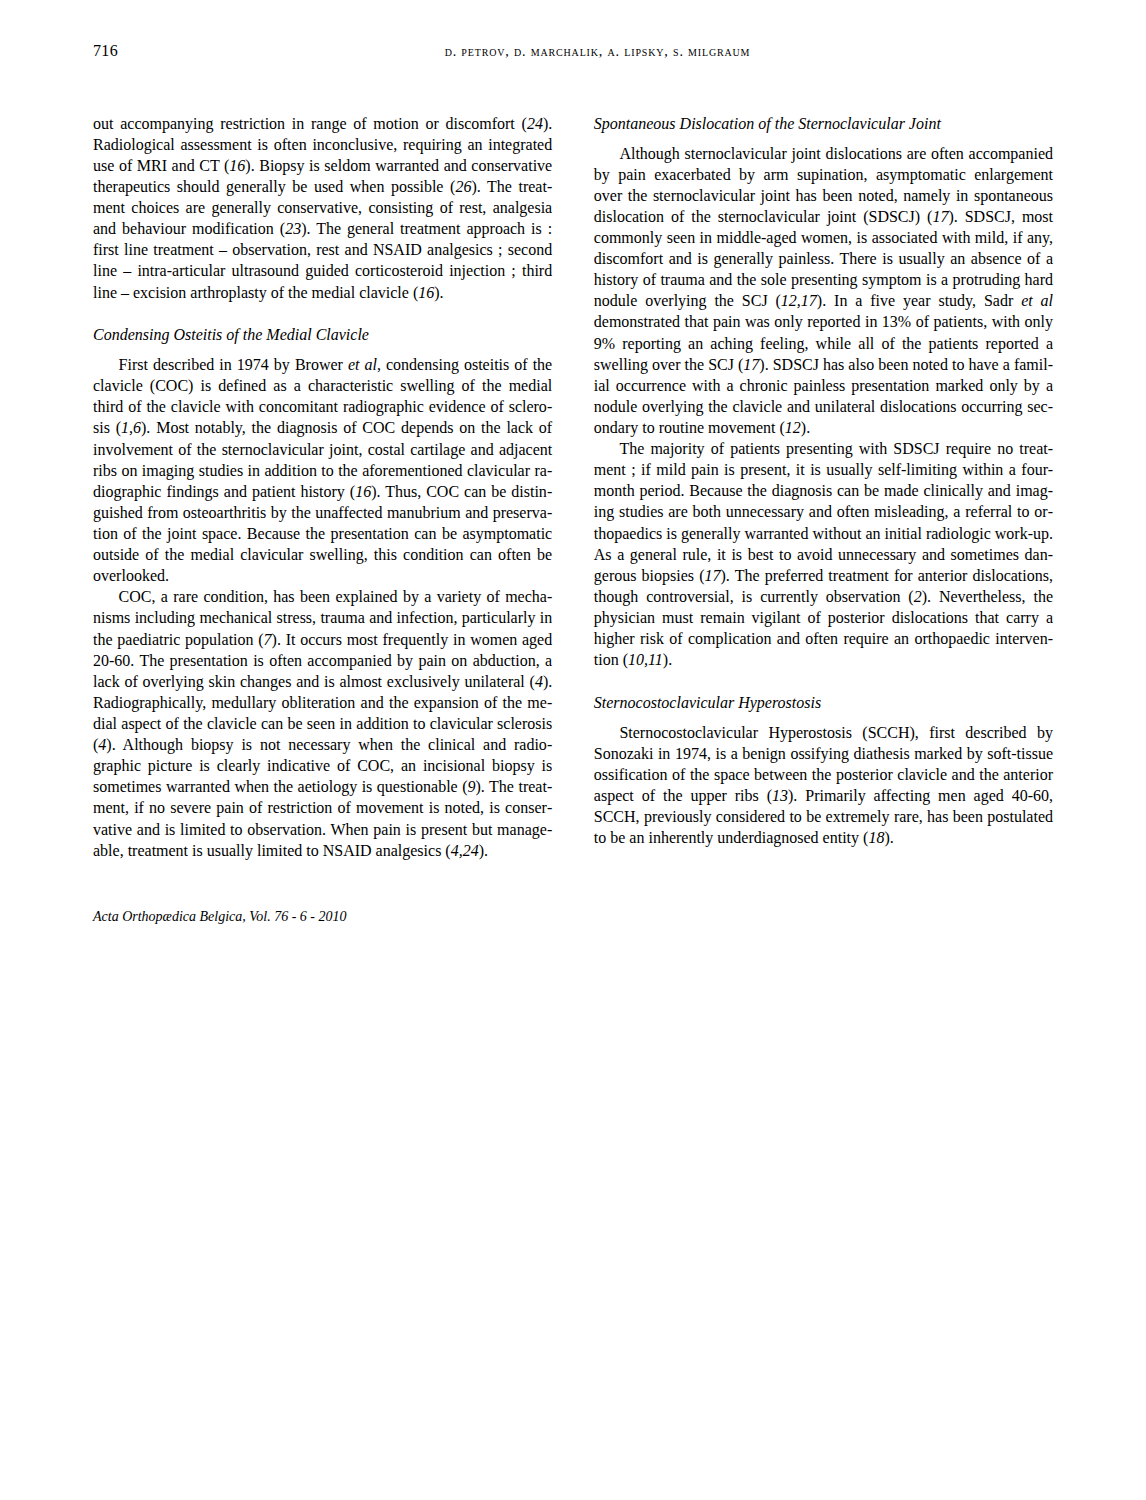716
d. petrov, d. marchalik, a. lipsky, s. milgraum
out accompanying restriction in range of motion or discomfort (24). Radiological assessment is often inconclusive, requiring an integrated use of MRI and CT (16). Biopsy is seldom warranted and conservative therapeutics should generally be used when possible (26). The treatment choices are generally conservative, consisting of rest, analgesia and behaviour modification (23). The general treatment approach is : first line treatment – observation, rest and NSAID analgesics ; second line – intra-articular ultrasound guided corticosteroid injection ; third line – excision arthroplasty of the medial clavicle (16).
Condensing Osteitis of the Medial Clavicle
First described in 1974 by Brower et al, condensing osteitis of the clavicle (COC) is defined as a characteristic swelling of the medial third of the clavicle with concomitant radiographic evidence of sclerosis (1,6). Most notably, the diagnosis of COC depends on the lack of involvement of the sternoclavicular joint, costal cartilage and adjacent ribs on imaging studies in addition to the aforementioned clavicular radiographic findings and patient history (16). Thus, COC can be distinguished from osteoarthritis by the unaffected manubrium and preservation of the joint space. Because the presentation can be asymptomatic outside of the medial clavicular swelling, this condition can often be overlooked.
COC, a rare condition, has been explained by a variety of mechanisms including mechanical stress, trauma and infection, particularly in the paediatric population (7). It occurs most frequently in women aged 20-60. The presentation is often accompanied by pain on abduction, a lack of overlying skin changes and is almost exclusively unilateral (4). Radiographically, medullary obliteration and the expansion of the medial aspect of the clavicle can be seen in addition to clavicular sclerosis (4). Although biopsy is not necessary when the clinical and radiographic picture is clearly indicative of COC, an incisional biopsy is sometimes warranted when the aetiology is questionable (9). The treatment, if no severe pain of restriction of movement is noted, is conservative and is limited to observation. When pain is present but manageable, treatment is usually limited to NSAID analgesics (4,24).
Spontaneous Dislocation of the Sternoclavicular Joint
Although sternoclavicular joint dislocations are often accompanied by pain exacerbated by arm supination, asymptomatic enlargement over the sternoclavicular joint has been noted, namely in spontaneous dislocation of the sternoclavicular joint (SDSCJ) (17). SDSCJ, most commonly seen in middle-aged women, is associated with mild, if any, discomfort and is generally painless. There is usually an absence of a history of trauma and the sole presenting symptom is a protruding hard nodule overlying the SCJ (12,17). In a five year study, Sadr et al demonstrated that pain was only reported in 13% of patients, with only 9% reporting an aching feeling, while all of the patients reported a swelling over the SCJ (17). SDSCJ has also been noted to have a familial occurrence with a chronic painless presentation marked only by a nodule overlying the clavicle and unilateral dislocations occurring secondary to routine movement (12).
The majority of patients presenting with SDSCJ require no treatment ; if mild pain is present, it is usually self-limiting within a four-month period. Because the diagnosis can be made clinically and imaging studies are both unnecessary and often misleading, a referral to orthopaedics is generally warranted without an initial radiologic work-up. As a general rule, it is best to avoid unnecessary and sometimes dangerous biopsies (17). The preferred treatment for anterior dislocations, though controversial, is currently observation (2). Nevertheless, the physician must remain vigilant of posterior dislocations that carry a higher risk of complication and often require an orthopaedic intervention (10,11).
Sternocostoclavicular Hyperostosis
Sternocostoclavicular Hyperostosis (SCCH), first described by Sonozaki in 1974, is a benign ossifying diathesis marked by soft-tissue ossification of the space between the posterior clavicle and the anterior aspect of the upper ribs (13). Primarily affecting men aged 40-60, SCCH, previously considered to be extremely rare, has been postulated to be an inherently underdiagnosed entity (18).
Acta Orthopædica Belgica, Vol. 76 - 6 - 2010